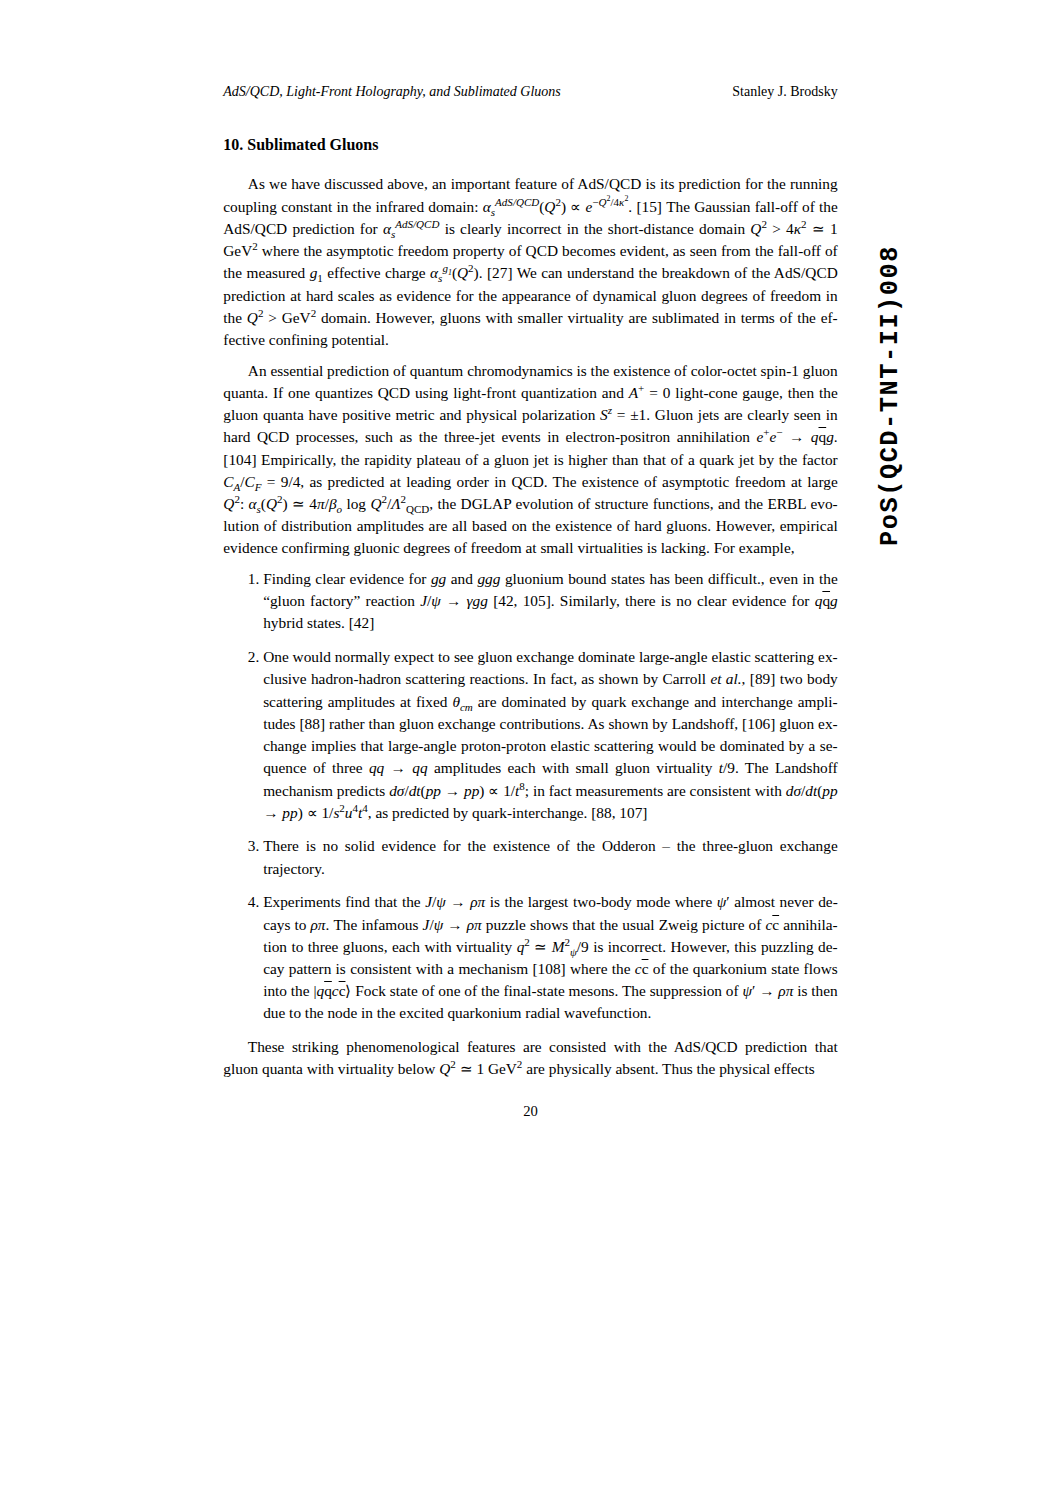AdS/QCD, Light-Front Holography, and Sublimated Gluons Stanley J. Brodsky
PoS(QCD-TNT-II)008
10. Sublimated Gluons
As we have discussed above, an important feature of AdS/QCD is its prediction for the running coupling constant in the infrared domain: αsAdS/QCD(Q2) ∝ e−Q2/4κ2. [15] The Gaussian fall-off of the AdS/QCD prediction for αsAdS/QCD is clearly incorrect in the short-distance domain Q2 > 4κ2 ≃ 1 GeV2 where the asymptotic freedom property of QCD becomes evident, as seen from the fall-off of the measured g1 effective charge αsg1(Q2). [27] We can understand the breakdown of the AdS/QCD prediction at hard scales as evidence for the appearance of dynamical gluon degrees of freedom in the Q2 > GeV2 domain. However, gluons with smaller virtuality are sublimated in terms of the effective confining potential.
An essential prediction of quantum chromodynamics is the existence of color-octet spin-1 gluon quanta. If one quantizes QCD using light-front quantization and A+ = 0 light-cone gauge, then the gluon quanta have positive metric and physical polarization Sz = ±1. Gluon jets are clearly seen in hard QCD processes, such as the three-jet events in electron-positron annihilation e+e− → qqg. [104] Empirically, the rapidity plateau of a gluon jet is higher than that of a quark jet by the factor CA/CF = 9/4, as predicted at leading order in QCD. The existence of asymptotic freedom at large Q2: αs(Q2) ≃ 4π/βo log Q2/Λ2QCD, the DGLAP evolution of structure functions, and the ERBL evolution of distribution amplitudes are all based on the existence of hard gluons. However, empirical evidence confirming gluonic degrees of freedom at small virtualities is lacking. For example,
Finding clear evidence for gg and ggg gluonium bound states has been difficult., even in the “gluon factory” reaction J/ψ → γgg [42, 105]. Similarly, there is no clear evidence for qqg hybrid states. [42]
One would normally expect to see gluon exchange dominate large-angle elastic scattering exclusive hadron-hadron scattering reactions. In fact, as shown by Carroll et al., [89] two body scattering amplitudes at fixed θcm are dominated by quark exchange and interchange amplitudes [88] rather than gluon exchange contributions. As shown by Landshoff, [106] gluon exchange implies that large-angle proton-proton elastic scattering would be dominated by a sequence of three qq → qq amplitudes each with small gluon virtuality t/9. The Landshoff mechanism predicts dσ/dt(pp → pp) ∝ 1/t8; in fact measurements are consistent with dσ/dt(pp → pp) ∝ 1/s2u4t4, as predicted by quark-interchange. [88, 107]
There is no solid evidence for the existence of the Odderon – the three-gluon exchange trajectory.
Experiments find that the J/ψ → ρπ is the largest two-body mode where ψ′ almost never decays to ρπ. The infamous J/ψ → ρπ puzzle shows that the usual Zweig picture of cc annihilation to three gluons, each with virtuality q2 ≃ M2ψ/9 is incorrect. However, this puzzling decay pattern is consistent with a mechanism [108] where the cc of the quarkonium state flows into the |qqcc⟩ Fock state of one of the final-state mesons. The suppression of ψ′ → ρπ is then due to the node in the excited quarkonium radial wavefunction.
These striking phenomenological features are consisted with the AdS/QCD prediction that gluon quanta with virtuality below Q2 ≃ 1 GeV2 are physically absent. Thus the physical effects
20